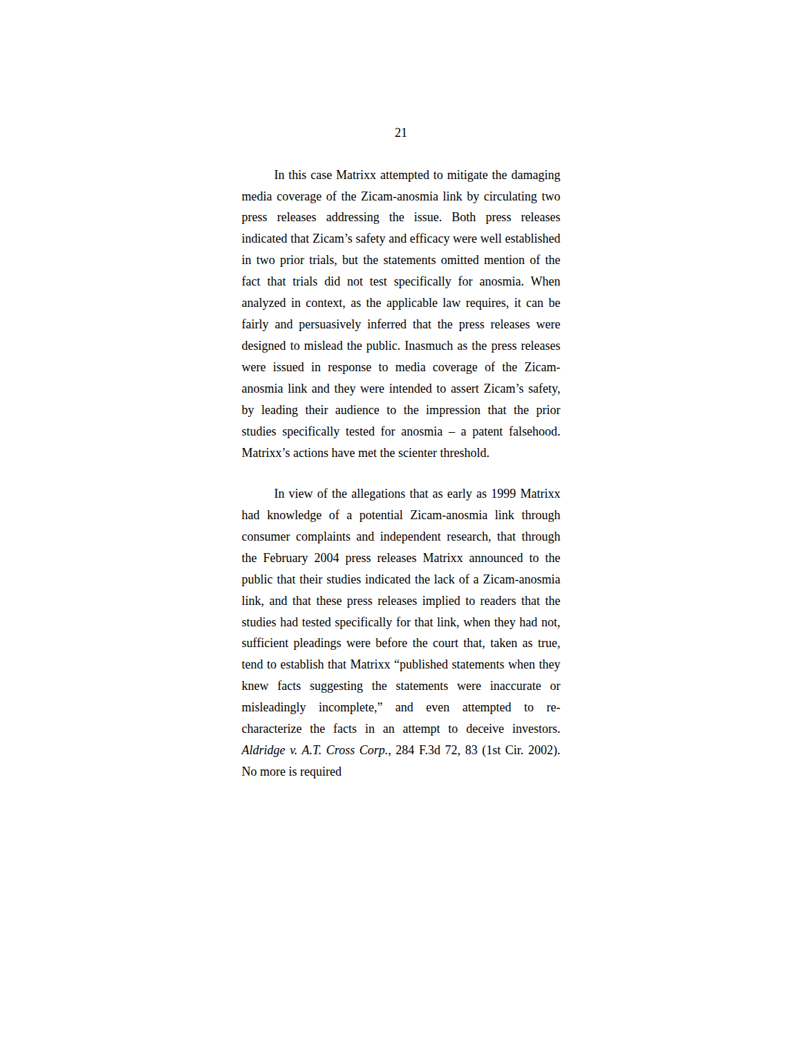21
In this case Matrixx attempted to mitigate the damaging media coverage of the Zicam-anosmia link by circulating two press releases addressing the issue. Both press releases indicated that Zicam’s safety and efficacy were well established in two prior trials, but the statements omitted mention of the fact that trials did not test specifically for anosmia. When analyzed in context, as the applicable law requires, it can be fairly and persuasively inferred that the press releases were designed to mislead the public. Inasmuch as the press releases were issued in response to media coverage of the Zicam-anosmia link and they were intended to assert Zicam’s safety, by leading their audience to the impression that the prior studies specifically tested for anosmia – a patent falsehood. Matrixx’s actions have met the scienter threshold.
In view of the allegations that as early as 1999 Matrixx had knowledge of a potential Zicam-anosmia link through consumer complaints and independent research, that through the February 2004 press releases Matrixx announced to the public that their studies indicated the lack of a Zicam-anosmia link, and that these press releases implied to readers that the studies had tested specifically for that link, when they had not, sufficient pleadings were before the court that, taken as true, tend to establish that Matrixx “published statements when they knew facts suggesting the statements were inaccurate or misleadingly incomplete,” and even attempted to re-characterize the facts in an attempt to deceive investors. Aldridge v. A.T. Cross Corp., 284 F.3d 72, 83 (1st Cir. 2002). No more is required